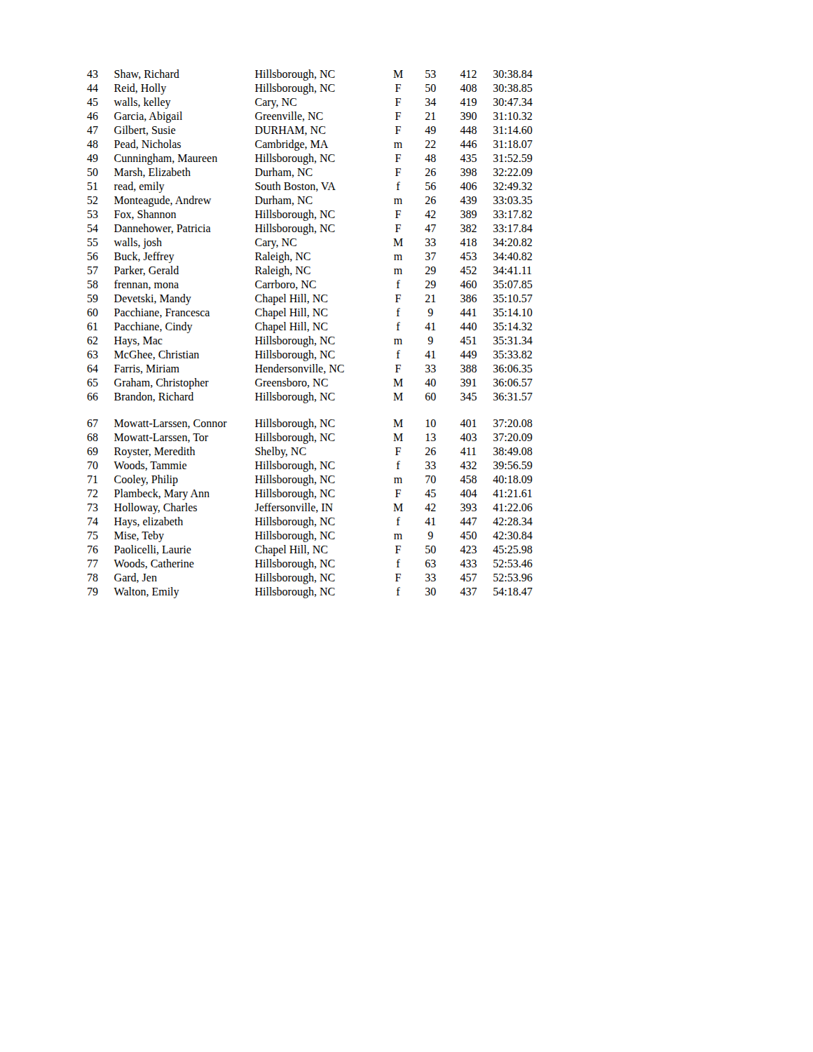| 43 | Shaw, Richard | Hillsborough, NC | M | 53 | 412 | 30:38.84 |
| 44 | Reid, Holly | Hillsborough, NC | F | 50 | 408 | 30:38.85 |
| 45 | walls, kelley | Cary, NC | F | 34 | 419 | 30:47.34 |
| 46 | Garcia, Abigail | Greenville, NC | F | 21 | 390 | 31:10.32 |
| 47 | Gilbert, Susie | DURHAM, NC | F | 49 | 448 | 31:14.60 |
| 48 | Pead, Nicholas | Cambridge, MA | m | 22 | 446 | 31:18.07 |
| 49 | Cunningham, Maureen | Hillsborough, NC | F | 48 | 435 | 31:52.59 |
| 50 | Marsh, Elizabeth | Durham, NC | F | 26 | 398 | 32:22.09 |
| 51 | read, emily | South Boston, VA | f | 56 | 406 | 32:49.32 |
| 52 | Monteagude, Andrew | Durham, NC | m | 26 | 439 | 33:03.35 |
| 53 | Fox, Shannon | Hillsborough, NC | F | 42 | 389 | 33:17.82 |
| 54 | Dannehower, Patricia | Hillsborough, NC | F | 47 | 382 | 33:17.84 |
| 55 | walls, josh | Cary, NC | M | 33 | 418 | 34:20.82 |
| 56 | Buck, Jeffrey | Raleigh, NC | m | 37 | 453 | 34:40.82 |
| 57 | Parker, Gerald | Raleigh, NC | m | 29 | 452 | 34:41.11 |
| 58 | frennan, mona | Carrboro, NC | f | 29 | 460 | 35:07.85 |
| 59 | Devetski, Mandy | Chapel Hill, NC | F | 21 | 386 | 35:10.57 |
| 60 | Pacchiane, Francesca | Chapel Hill, NC | f | 9 | 441 | 35:14.10 |
| 61 | Pacchiane, Cindy | Chapel Hill, NC | f | 41 | 440 | 35:14.32 |
| 62 | Hays, Mac | Hillsborough, NC | m | 9 | 451 | 35:31.34 |
| 63 | McGhee, Christian | Hillsborough, NC | f | 41 | 449 | 35:33.82 |
| 64 | Farris, Miriam | Hendersonville, NC | F | 33 | 388 | 36:06.35 |
| 65 | Graham, Christopher | Greensboro, NC | M | 40 | 391 | 36:06.57 |
| 66 | Brandon, Richard | Hillsborough, NC | M | 60 | 345 | 36:31.57 |
| 67 | Mowatt-Larssen, Connor | Hillsborough, NC | M | 10 | 401 | 37:20.08 |
| 68 | Mowatt-Larssen, Tor | Hillsborough, NC | M | 13 | 403 | 37:20.09 |
| 69 | Royster, Meredith | Shelby, NC | F | 26 | 411 | 38:49.08 |
| 70 | Woods, Tammie | Hillsborough, NC | f | 33 | 432 | 39:56.59 |
| 71 | Cooley, Philip | Hillsborough, NC | m | 70 | 458 | 40:18.09 |
| 72 | Plambeck, Mary Ann | Hillsborough, NC | F | 45 | 404 | 41:21.61 |
| 73 | Holloway, Charles | Jeffersonville, IN | M | 42 | 393 | 41:22.06 |
| 74 | Hays, elizabeth | Hillsborough, NC | f | 41 | 447 | 42:28.34 |
| 75 | Mise, Teby | Hillsborough, NC | m | 9 | 450 | 42:30.84 |
| 76 | Paolicelli, Laurie | Chapel Hill, NC | F | 50 | 423 | 45:25.98 |
| 77 | Woods, Catherine | Hillsborough, NC | f | 63 | 433 | 52:53.46 |
| 78 | Gard, Jen | Hillsborough, NC | F | 33 | 457 | 52:53.96 |
| 79 | Walton, Emily | Hillsborough, NC | f | 30 | 437 | 54:18.47 |